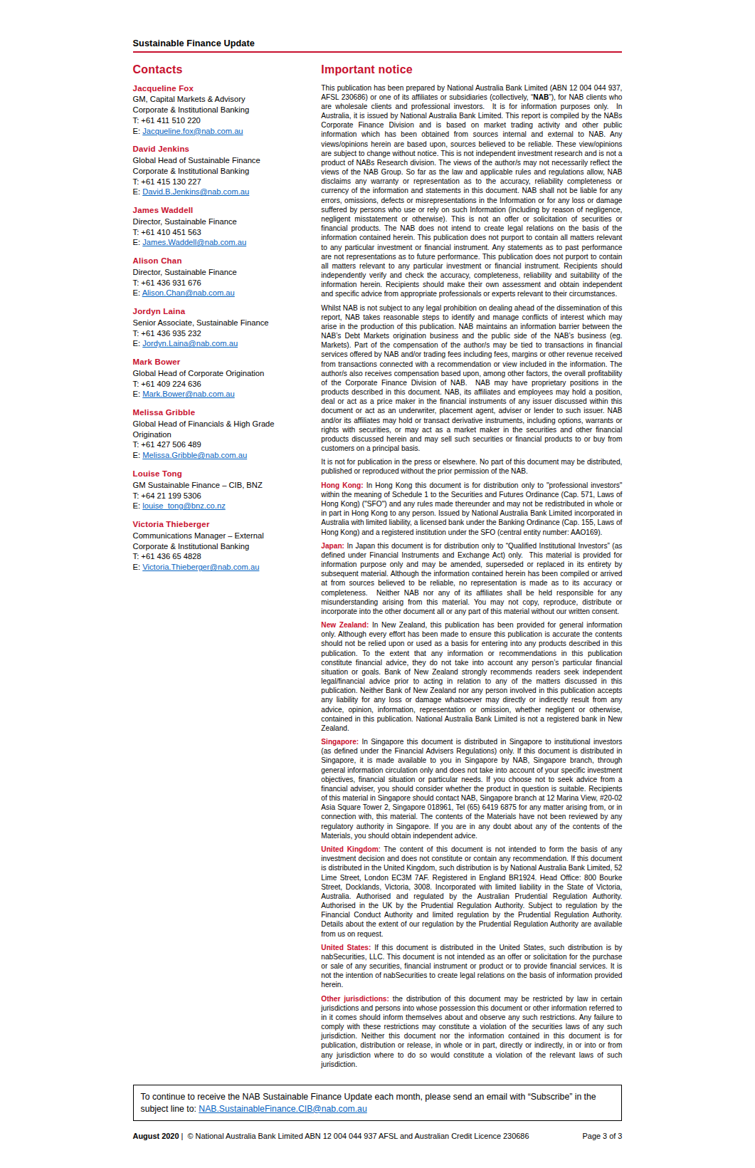Sustainable Finance Update
Contacts
Jacqueline Fox
GM, Capital Markets & Advisory
Corporate & Institutional Banking
T: +61 411 510 220
E: Jacqueline.fox@nab.com.au
David Jenkins
Global Head of Sustainable Finance
Corporate & Institutional Banking
T: +61 415 130 227
E: David.B.Jenkins@nab.com.au
James Waddell
Director, Sustainable Finance
T: +61 410 451 563
E: James.Waddell@nab.com.au
Alison Chan
Director, Sustainable Finance
T: +61 436 931 676
E: Alison.Chan@nab.com.au
Jordyn Laina
Senior Associate, Sustainable Finance
T: +61 436 935 232
E: Jordyn.Laina@nab.com.au
Mark Bower
Global Head of Corporate Origination
T: +61 409 224 636
E: Mark.Bower@nab.com.au
Melissa Gribble
Global Head of Financials & High Grade Origination
T: +61 427 506 489
E: Melissa.Gribble@nab.com.au
Louise Tong
GM Sustainable Finance – CIB, BNZ
T: +64 21 199 5306
E: louise_tong@bnz.co.nz
Victoria Thieberger
Communications Manager – External
Corporate & Institutional Banking
T: +61 436 65 4828
E: Victoria.Thieberger@nab.com.au
Important notice
This publication has been prepared by National Australia Bank Limited (ABN 12 004 044 937, AFSL 230686) or one of its affiliates or subsidiaries (collectively, “NAB”), for NAB clients who are wholesale clients and professional investors. It is for information purposes only. In Australia, it is issued by National Australia Bank Limited. This report is compiled by the NABs Corporate Finance Division and is based on market trading activity and other public information which has been obtained from sources internal and external to NAB. Any views/opinions herein are based upon, sources believed to be reliable. These view/opinions are subject to change without notice. This is not independent investment research and is not a product of NABs Research division. The views of the author/s may not necessarily reflect the views of the NAB Group. So far as the law and applicable rules and regulations allow, NAB disclaims any warranty or representation as to the accuracy, reliability completeness or currency of the information and statements in this document. NAB shall not be liable for any errors, omissions, defects or misrepresentations in the Information or for any loss or damage suffered by persons who use or rely on such Information (including by reason of negligence, negligent misstatement or otherwise). This is not an offer or solicitation of securities or financial products. The NAB does not intend to create legal relations on the basis of the information contained herein. This publication does not purport to contain all matters relevant to any particular investment or financial instrument. Any statements as to past performance are not representations as to future performance. This publication does not purport to contain all matters relevant to any particular investment or financial instrument. Recipients should independently verify and check the accuracy, completeness, reliability and suitability of the information herein. Recipients should make their own assessment and obtain independent and specific advice from appropriate professionals or experts relevant to their circumstances.
Whilst NAB is not subject to any legal prohibition on dealing ahead of the dissemination of this report, NAB takes reasonable steps to identify and manage conflicts of interest which may arise in the production of this publication. NAB maintains an information barrier between the NAB’s Debt Markets origination business and the public side of the NAB’s business (eg. Markets). Part of the compensation of the author/s may be tied to transactions in financial services offered by NAB and/or trading fees including fees, margins or other revenue received from transactions connected with a recommendation or view included in the information. The author/s also receives compensation based upon, among other factors, the overall profitability of the Corporate Finance Division of NAB. NAB may have proprietary positions in the products described in this document. NAB, its affiliates and employees may hold a position, deal or act as a price maker in the financial instruments of any issuer discussed within this document or act as an underwriter, placement agent, adviser or lender to such issuer. NAB and/or its affiliates may hold or transact derivative instruments, including options, warrants or rights with securities, or may act as a market maker in the securities and other financial products discussed herein and may sell such securities or financial products to or buy from customers on a principal basis.
It is not for publication in the press or elsewhere. No part of this document may be distributed, published or reproduced without the prior permission of the NAB.
Hong Kong: In Hong Kong this document is for distribution only to "professional investors" within the meaning of Schedule 1 to the Securities and Futures Ordinance (Cap. 571, Laws of Hong Kong) ("SFO") and any rules made thereunder and may not be redistributed in whole or in part in Hong Kong to any person. Issued by National Australia Bank Limited incorporated in Australia with limited liability, a licensed bank under the Banking Ordinance (Cap. 155, Laws of Hong Kong) and a registered institution under the SFO (central entity number: AAO169).
Japan: In Japan this document is for distribution only to “Qualified Institutional Investors” (as defined under Financial Instruments and Exchange Act) only. This material is provided for information purpose only and may be amended, superseded or replaced in its entirety by subsequent material. Although the information contained herein has been compiled or arrived at from sources believed to be reliable, no representation is made as to its accuracy or completeness. Neither NAB nor any of its affiliates shall be held responsible for any misunderstanding arising from this material. You may not copy, reproduce, distribute or incorporate into the other document all or any part of this material without our written consent.
New Zealand: In New Zealand, this publication has been provided for general information only. Although every effort has been made to ensure this publication is accurate the contents should not be relied upon or used as a basis for entering into any products described in this publication. To the extent that any information or recommendations in this publication constitute financial advice, they do not take into account any person’s particular financial situation or goals. Bank of New Zealand strongly recommends readers seek independent legal/financial advice prior to acting in relation to any of the matters discussed in this publication. Neither Bank of New Zealand nor any person involved in this publication accepts any liability for any loss or damage whatsoever may directly or indirectly result from any advice, opinion, information, representation or omission, whether negligent or otherwise, contained in this publication. National Australia Bank Limited is not a registered bank in New Zealand.
Singapore: In Singapore this document is distributed in Singapore to institutional investors (as defined under the Financial Advisers Regulations) only. If this document is distributed in Singapore, it is made available to you in Singapore by NAB, Singapore branch, through general information circulation only and does not take into account of your specific investment objectives, financial situation or particular needs. If you choose not to seek advice from a financial adviser, you should consider whether the product in question is suitable. Recipients of this material in Singapore should contact NAB, Singapore branch at 12 Marina View, #20-02 Asia Square Tower 2, Singapore 018961, Tel (65) 6419 6875 for any matter arising from, or in connection with, this material. The contents of the Materials have not been reviewed by any regulatory authority in Singapore. If you are in any doubt about any of the contents of the Materials, you should obtain independent advice.
United Kingdom: The content of this document is not intended to form the basis of any investment decision and does not constitute or contain any recommendation. If this document is distributed in the United Kingdom, such distribution is by National Australia Bank Limited, 52 Lime Street, London EC3M 7AF. Registered in England BR1924. Head Office: 800 Bourke Street, Docklands, Victoria, 3008. Incorporated with limited liability in the State of Victoria, Australia. Authorised and regulated by the Australian Prudential Regulation Authority. Authorised in the UK by the Prudential Regulation Authority. Subject to regulation by the Financial Conduct Authority and limited regulation by the Prudential Regulation Authority. Details about the extent of our regulation by the Prudential Regulation Authority are available from us on request.
United States: If this document is distributed in the United States, such distribution is by nabSecurities, LLC. This document is not intended as an offer or solicitation for the purchase or sale of any securities, financial instrument or product or to provide financial services. It is not the intention of nabSecurities to create legal relations on the basis of information provided herein.
Other jurisdictions: the distribution of this document may be restricted by law in certain jurisdictions and persons into whose possession this document or other information referred to in it comes should inform themselves about and observe any such restrictions. Any failure to comply with these restrictions may constitute a violation of the securities laws of any such jurisdiction. Neither this document nor the information contained in this document is for publication, distribution or release, in whole or in part, directly or indirectly, in or into or from any jurisdiction where to do so would constitute a violation of the relevant laws of such jurisdiction.
To continue to receive the NAB Sustainable Finance Update each month, please send an email with “Subscribe” in the subject line to: NAB.SustainableFinance.CIB@nab.com.au
August 2020 | © National Australia Bank Limited ABN 12 004 044 937 AFSL and Australian Credit Licence 230686
Page 3 of 3